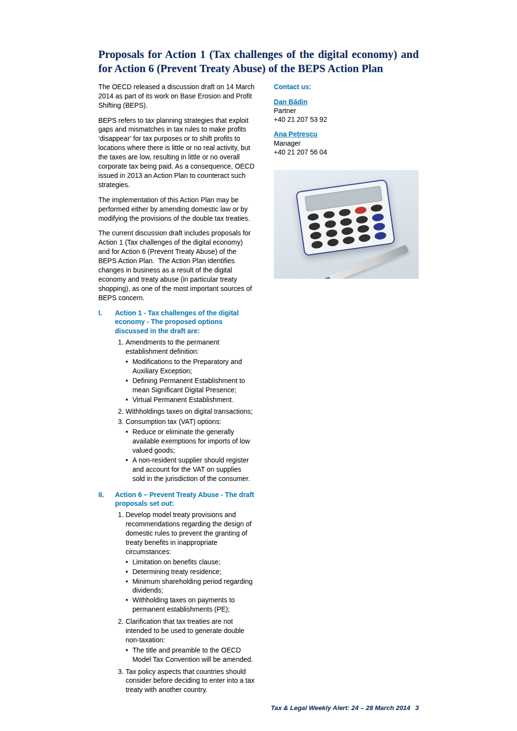Proposals for Action 1 (Tax challenges of the digital economy) and for Action 6 (Prevent Treaty Abuse) of the BEPS Action Plan
The OECD released a discussion draft on 14 March 2014 as part of its work on Base Erosion and Profit Shifting (BEPS).
BEPS refers to tax planning strategies that exploit gaps and mismatches in tax rules to make profits ‘disappear’ for tax purposes or to shift profits to locations where there is little or no real activity, but the taxes are low, resulting in little or no overall corporate tax being paid. As a consequence, OECD issued in 2013 an Action Plan to counteract such strategies.
The implementation of this Action Plan may be performed either by amending domestic law or by modifying the provisions of the double tax treaties.
The current discussion draft includes proposals for Action 1 (Tax challenges of the digital economy) and for Action 6 (Prevent Treaty Abuse) of the BEPS Action Plan. The Action Plan identifies changes in business as a result of the digital economy and treaty abuse (in particular treaty shopping), as one of the most important sources of BEPS concern.
Action 1 - Tax challenges of the digital economy - The proposed options discussed in the draft are:
Amendments to the permanent establishment definition:
Modifications to the Preparatory and Auxiliary Exception;
Defining Permanent Establishment to mean Significant Digital Presence;
Virtual Permanent Establishment.
Withholdings taxes on digital transactions;
Consumption tax (VAT) options:
Reduce or eliminate the generally available exemptions for imports of low valued goods;
A non-resident supplier should register and account for the VAT on supplies sold in the jurisdiction of the consumer.
Action 6 – Prevent Treaty Abuse - The draft proposals set out:
Develop model treaty provisions and recommendations regarding the design of domestic rules to prevent the granting of treaty benefits in inappropriate circumstances:
Limitation on benefits clause;
Determining treaty residence;
Minimum shareholding period regarding dividends;
Withholding taxes on payments to permanent establishments (PE);
Clarification that tax treaties are not intended to be used to generate double non-taxation:
The title and preamble to the OECD Model Tax Convention will be amended.
Tax policy aspects that countries should consider before deciding to enter into a tax treaty with another country.
Contact us:
Dan Bădin
Partner
+40 21 207 53 92
Ana Petrescu
Manager
+40 21 207 56 04
Tax & Legal Weekly Alert: 24 – 28 March 20143